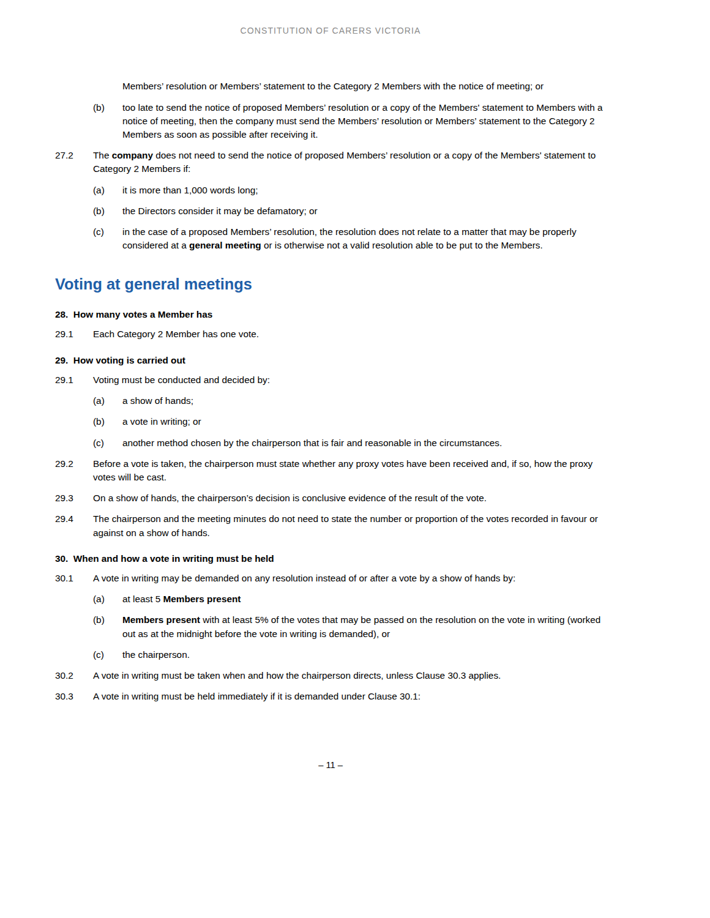CONSTITUTION OF CARERS VICTORIA
Members’ resolution or Members’ statement to the Category 2 Members with the notice of meeting; or
(b)
too late to send the notice of proposed Members’ resolution or a copy of the Members' statement to Members with a notice of meeting, then the company must send the Members’ resolution or Members’ statement to the Category 2 Members as soon as possible after receiving it.
27.2
The company does not need to send the notice of proposed Members’ resolution or a copy of the Members' statement to Category 2 Members if:
(a)
it is more than 1,000 words long;
(b)
the Directors consider it may be defamatory; or
(c)
in the case of a proposed Members’ resolution, the resolution does not relate to a matter that may be properly considered at a general meeting or is otherwise not a valid resolution able to be put to the Members.
Voting at general meetings
28. How many votes a Member has
29.1
Each Category 2 Member has one vote.
29. How voting is carried out
29.1
Voting must be conducted and decided by:
(a)
a show of hands;
(b)
a vote in writing; or
(c)
another method chosen by the chairperson that is fair and reasonable in the circumstances.
29.2
Before a vote is taken, the chairperson must state whether any proxy votes have been received and, if so, how the proxy votes will be cast.
29.3
On a show of hands, the chairperson’s decision is conclusive evidence of the result of the vote.
29.4
The chairperson and the meeting minutes do not need to state the number or proportion of the votes recorded in favour or against on a show of hands.
30. When and how a vote in writing must be held
30.1
A vote in writing may be demanded on any resolution instead of or after a vote by a show of hands by:
(a)
at least 5 Members present
(b)
Members present with at least 5% of the votes that may be passed on the resolution on the vote in writing (worked out as at the midnight before the vote in writing is demanded), or
(c)
the chairperson.
30.2
A vote in writing must be taken when and how the chairperson directs, unless Clause 30.3 applies.
30.3
A vote in writing must be held immediately if it is demanded under Clause 30.1:
– 11 –